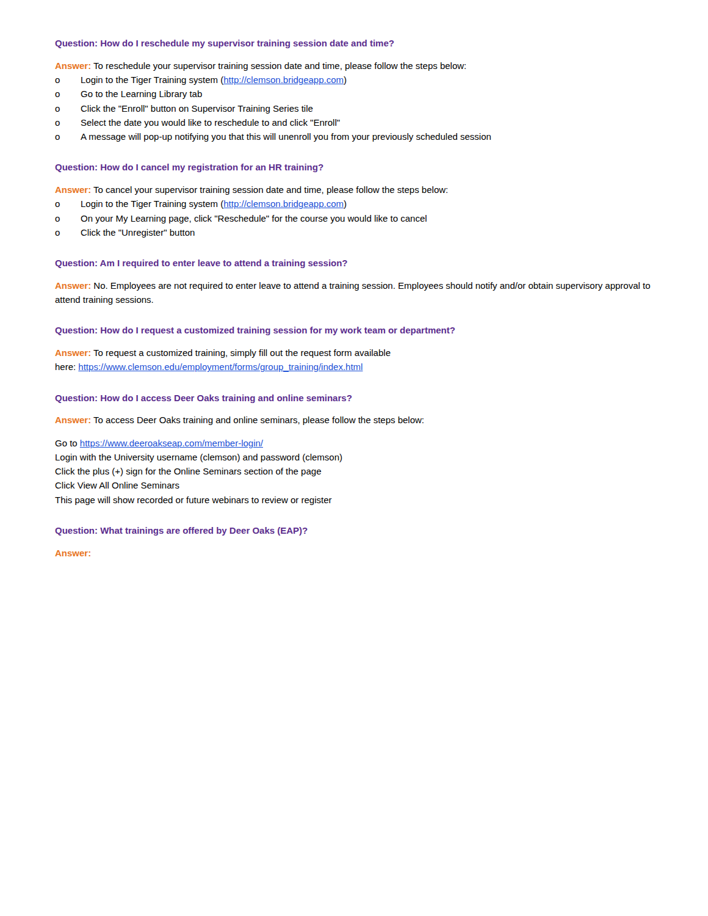Question: How do I reschedule my supervisor training session date and time?
Answer: To reschedule your supervisor training session date and time, please follow the steps below:
Login to the Tiger Training system (http://clemson.bridgeapp.com)
Go to the Learning Library tab
Click the "Enroll" button on Supervisor Training Series tile
Select the date you would like to reschedule to and click "Enroll"
A message will pop-up notifying you that this will unenroll you from your previously scheduled session
Question: How do I cancel my registration for an HR training?
Answer: To cancel your supervisor training session date and time, please follow the steps below:
Login to the Tiger Training system (http://clemson.bridgeapp.com)
On your My Learning page, click "Reschedule" for the course you would like to cancel
Click the "Unregister" button
Question: Am I required to enter leave to attend a training session?
Answer: No. Employees are not required to enter leave to attend a training session. Employees should notify and/or obtain supervisory approval to attend training sessions.
Question: How do I request a customized training session for my work team or department?
Answer: To request a customized training, simply fill out the request form available here: https://www.clemson.edu/employment/forms/group_training/index.html
Question: How do I access Deer Oaks training and online seminars?
Answer: To access Deer Oaks training and online seminars, please follow the steps below:
Go to https://www.deeroakseap.com/member-login/
Login with the University username (clemson) and password (clemson)
Click the plus (+) sign for the Online Seminars section of the page
Click View All Online Seminars
This page will show recorded or future webinars to review or register
Question: What trainings are offered by Deer Oaks (EAP)?
Answer: